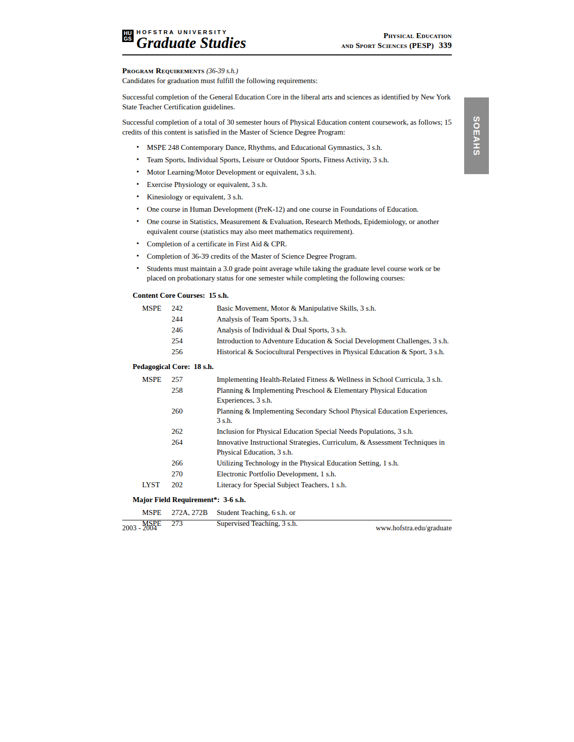HU GS
HOFSTRA UNIVERSITY Graduate Studies
Physical Education and Sport Sciences (PESP)339
SOEAHS
Program Requirements
(36-39 s.h.)
Candidates for graduation must fulfill the following requirements:
Successful completion of the General Education Core in the liberal arts and sciences as identified by New York State Teacher Certification guidelines.
Successful completion of a total of 30 semester hours of Physical Education content coursework, as follows; 15 credits of this content is satisfied in the Master of Science Degree Program:
MSPE 248 Contemporary Dance, Rhythms, and Educational Gymnastics, 3 s.h.
Team Sports, Individual Sports, Leisure or Outdoor Sports, Fitness Activity, 3 s.h.
Motor Learning/Motor Development or equivalent, 3 s.h.
Exercise Physiology or equivalent, 3 s.h.
Kinesiology or equivalent, 3 s.h.
One course in Human Development (PreK-12) and one course in Foundations of Education.
One course in Statistics, Measurement & Evaluation, Research Methods, Epidemiology, or another equivalent course (statistics may also meet mathematics requirement).
Completion of a certificate in First Aid & CPR.
Completion of 36-39 credits of the Master of Science Degree Program.
Students must maintain a 3.0 grade point average while taking the graduate level course work or be placed on probationary status for one semester while completing the following courses:
Content Core Courses: 15 s.h.
| MSPE | 242 | Basic Movement, Motor & Manipulative Skills, 3 s.h. |
| | 244 | Analysis of Team Sports, 3 s.h. |
| | 246 | Analysis of Individual & Dual Sports, 3 s.h. |
| | 254 | Introduction to Adventure Education & Social Development Challenges, 3 s.h. |
| | 256 | Historical & Sociocultural Perspectives in Physical Education & Sport, 3 s.h. |
Pedagogical Core: 18 s.h.
| MSPE | 257 | Implementing Health-Related Fitness & Wellness in School Curricula, 3 s.h. |
| | 258 | Planning & Implementing Preschool & Elementary Physical Education Experiences, 3 s.h. |
| | 260 | Planning & Implementing Secondary School Physical Education Experiences, 3 s.h. |
| | 262 | Inclusion for Physical Education Special Needs Populations, 3 s.h. |
| | 264 | Innovative Instructional Strategies, Curriculum, & Assessment Techniques in Physical Education, 3 s.h. |
| | 266 | Utilizing Technology in the Physical Education Setting, 1 s.h. |
| | 270 | Electronic Portfolio Development, 1 s.h. |
| LYST | 202 | Literacy for Special Subject Teachers, 1 s.h. |
Major Field Requirement*: 3-6 s.h.
| MSPE | 272A, 272B | Student Teaching, 6 s.h. or |
| MSPE | 273 | Supervised Teaching, 3 s.h. |
2003 - 2004
www.hofstra.edu/graduate